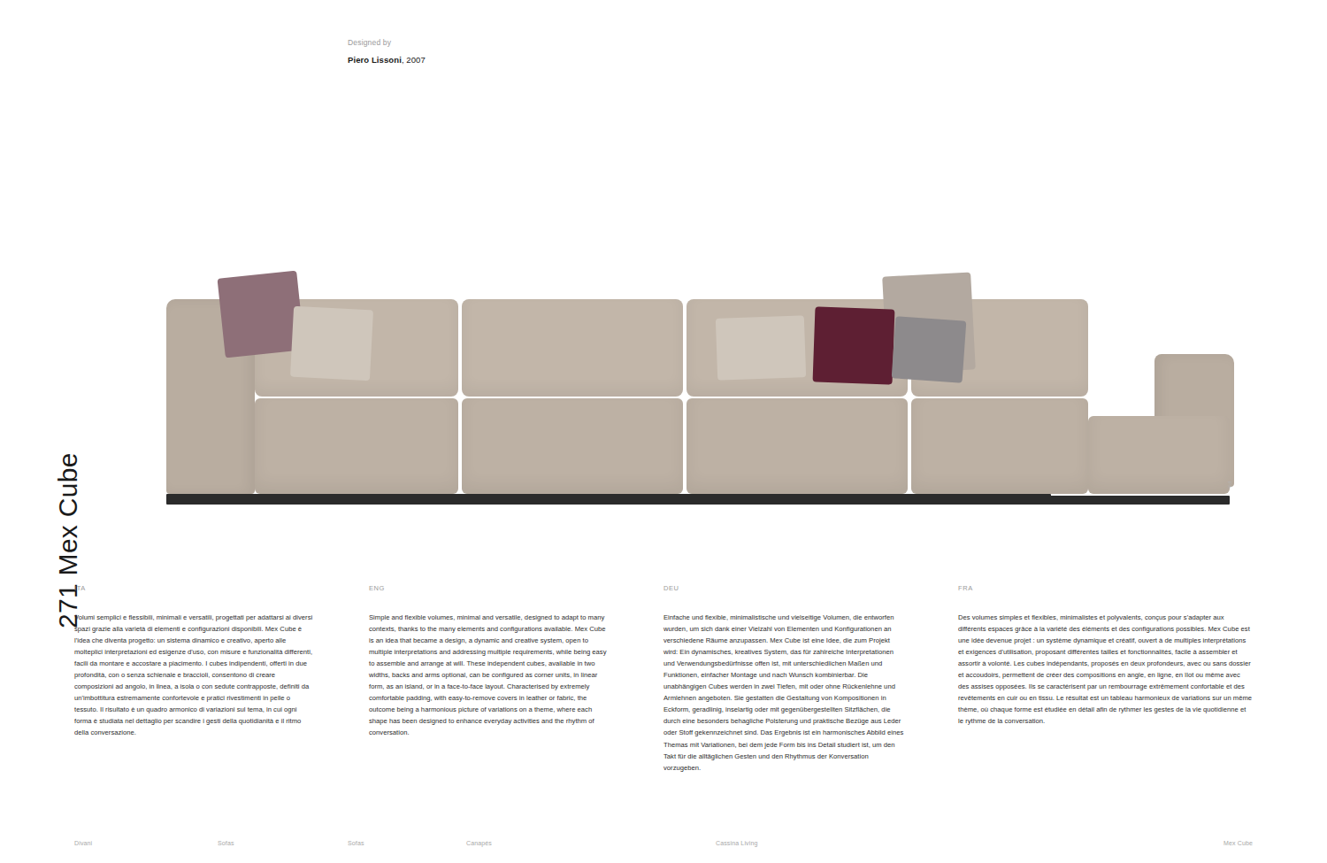Designed by
Piero Lissoni, 2007
271 Mex Cube
Ph
ITA
Volumi semplici e flessibili, minimali e versatili, progettati per adattarsi ai diversi spazi grazie alla varietà di elementi e configurazioni disponibili. Mex Cube è l'idea che diventa progetto: un sistema dinamico e creativo, aperto alle molteplici interpretazioni ed esigenze d'uso, con misure e funzionalità differenti, facili da montare e accostare a piacimento. I cubes indipendenti, offerti in due profondità, con o senza schienale e braccioli, consentono di creare composizioni ad angolo, in linea, a isola o con sedute contrapposte, definiti da un'imbottitura estremamente confortevole e pratici rivestimenti in pelle o tessuto. Il risultato è un quadro armonico di variazioni sul tema, in cui ogni forma è studiata nel dettaglio per scandire i gesti della quotidianità e il ritmo della conversazione.
ENG
Simple and flexible volumes, minimal and versatile, designed to adapt to many contexts, thanks to the many elements and configurations available. Mex Cube is an idea that became a design, a dynamic and creative system, open to multiple interpretations and addressing multiple requirements, while being easy to assemble and arrange at will. These independent cubes, available in two widths, backs and arms optional, can be configured as corner units, in linear form, as an island, or in a face-to-face layout. Characterised by extremely comfortable padding, with easy-to-remove covers in leather or fabric, the outcome being a harmonious picture of variations on a theme, where each shape has been designed to enhance everyday activities and the rhythm of conversation.
DEU
Einfache und flexible, minimalistische und vielseitige Volumen, die entworfen wurden, um sich dank einer Vielzahl von Elementen und Konfigurationen an verschiedene Räume anzupassen. Mex Cube ist eine Idee, die zum Projekt wird: Ein dynamisches, kreatives System, das für zahlreiche Interpretationen und Verwendungsbedürfnisse offen ist, mit unterschiedlichen Maßen und Funktionen, einfacher Montage und nach Wunsch kombinierbar. Die unabhängigen Cubes werden in zwei Tiefen, mit oder ohne Rückenlehne und Armlehnen angeboten. Sie gestatten die Gestaltung von Kompositionen in Eckform, geradlinig, inselartig oder mit gegenübergestellten Sitzflächen, die durch eine besonders behagliche Polsterung und praktische Bezüge aus Leder oder Stoff gekennzeichnet sind. Das Ergebnis ist ein harmonisches Abbild eines Themas mit Variationen, bei dem jede Form bis ins Detail studiert ist, um den Takt für die alltäglichen Gesten und den Rhythmus der Konversation vorzugeben.
FRA
Des volumes simples et flexibles, minimalistes et polyvalents, conçus pour s'adapter aux différents espaces grâce à la variété des éléments et des configurations possibles. Mex Cube est une idée devenue projet : un système dynamique et créatif, ouvert à de multiples interprétations et exigences d'utilisation, proposant différentes tailles et fonctionnalités, facile à assembler et assortir à volonté. Les cubes indépendants, proposés en deux profondeurs, avec ou sans dossier et accoudoirs, permettent de créer des compositions en angle, en ligne, en îlot ou même avec des assises opposées. Ils se caractérisent par un rembourrage extrêmement confortable et des revêtements en cuir ou en tissu. Le résultat est un tableau harmonieux de variations sur un même thème, où chaque forme est étudiée en détail afin de rythmer les gestes de la vie quotidienne et le rythme de la conversation.
Divani Sofas Sofas Canapés Cassina Living Mex Cube